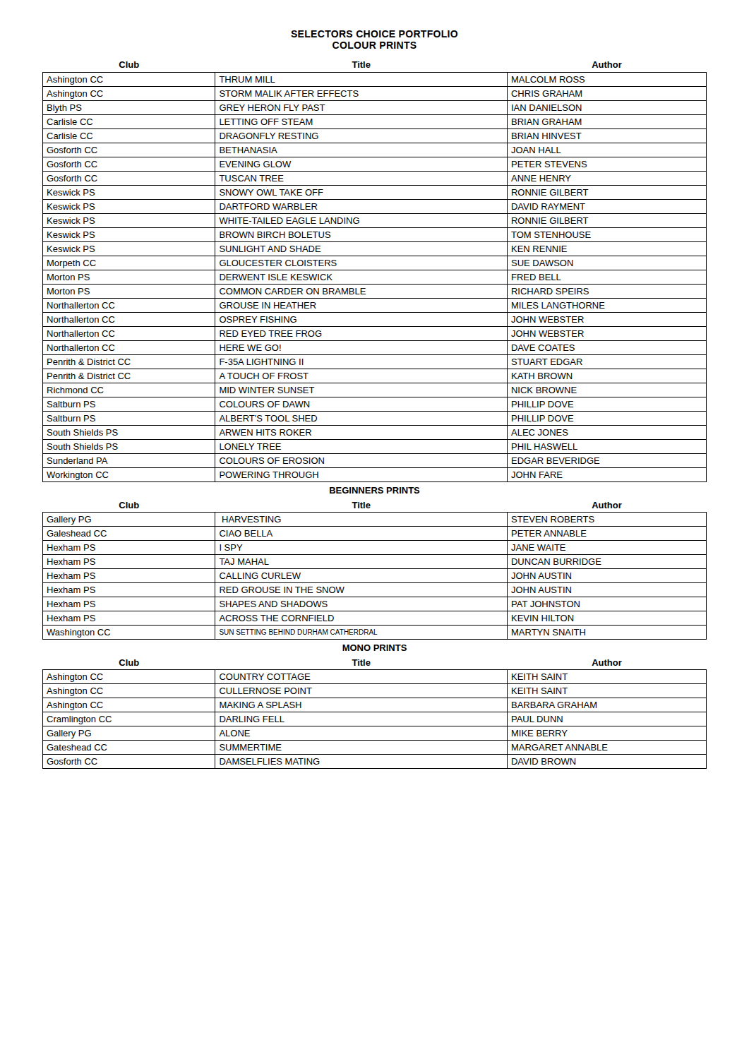SELECTORS CHOICE PORTFOLIO
COLOUR PRINTS
| Club | Title | Author |
| --- | --- | --- |
| Ashington CC | THRUM MILL | MALCOLM ROSS |
| Ashington CC | STORM MALIK AFTER EFFECTS | CHRIS GRAHAM |
| Blyth PS | GREY HERON FLY PAST | IAN DANIELSON |
| Carlisle CC | LETTING OFF STEAM | BRIAN GRAHAM |
| Carlisle CC | DRAGONFLY RESTING | BRIAN HINVEST |
| Gosforth CC | BETHANASIA | JOAN HALL |
| Gosforth CC | EVENING GLOW | PETER STEVENS |
| Gosforth CC | TUSCAN TREE | ANNE HENRY |
| Keswick PS | SNOWY OWL TAKE OFF | RONNIE GILBERT |
| Keswick PS | DARTFORD WARBLER | DAVID RAYMENT |
| Keswick PS | WHITE-TAILED EAGLE LANDING | RONNIE GILBERT |
| Keswick PS | BROWN BIRCH BOLETUS | TOM STENHOUSE |
| Keswick PS | SUNLIGHT AND SHADE | KEN RENNIE |
| Morpeth CC | GLOUCESTER CLOISTERS | SUE DAWSON |
| Morton PS | DERWENT ISLE KESWICK | FRED BELL |
| Morton PS | COMMON CARDER ON BRAMBLE | RICHARD SPEIRS |
| Northallerton CC | GROUSE IN HEATHER | MILES LANGTHORNE |
| Northallerton CC | OSPREY FISHING | JOHN WEBSTER |
| Northallerton CC | RED EYED TREE FROG | JOHN WEBSTER |
| Northallerton CC | HERE WE GO! | DAVE COATES |
| Penrith & District CC | F-35A LIGHTNING II | STUART EDGAR |
| Penrith & District CC | A TOUCH OF FROST | KATH BROWN |
| Richmond CC | MID WINTER SUNSET | NICK BROWNE |
| Saltburn PS | COLOURS OF DAWN | PHILLIP DOVE |
| Saltburn PS | ALBERT'S TOOL SHED | PHILLIP DOVE |
| South Shields PS | ARWEN HITS ROKER | ALEC JONES |
| South Shields PS | LONELY TREE | PHIL HASWELL |
| Sunderland PA | COLOURS OF EROSION | EDGAR BEVERIDGE |
| Workington CC | POWERING THROUGH | JOHN FARE |
| BEGINNERS PRINTS |
| Club | Title | Author |
| Gallery PG | HARVESTING | STEVEN ROBERTS |
| Galeshead CC | CIAO BELLA | PETER ANNABLE |
| Hexham PS | I SPY | JANE WAITE |
| Hexham PS | TAJ MAHAL | DUNCAN BURRIDGE |
| Hexham PS | CALLING CURLEW | JOHN AUSTIN |
| Hexham PS | RED GROUSE IN THE SNOW | JOHN AUSTIN |
| Hexham PS | SHAPES AND SHADOWS | PAT JOHNSTON |
| Hexham PS | ACROSS THE CORNFIELD | KEVIN HILTON |
| Washington CC | SUN SETTING BEHIND DURHAM CATHERDRAL | MARTYN SNAITH |
| MONO PRINTS |
| Club | Title | Author |
| Ashington CC | COUNTRY COTTAGE | KEITH SAINT |
| Ashington CC | CULLERNOSE POINT | KEITH SAINT |
| Ashington CC | MAKING A SPLASH | BARBARA GRAHAM |
| Cramlington CC | DARLING FELL | PAUL DUNN |
| Gallery PG | ALONE | MIKE BERRY |
| Gateshead CC | SUMMERTIME | MARGARET ANNABLE |
| Gosforth CC | DAMSELFLIES MATING | DAVID BROWN |